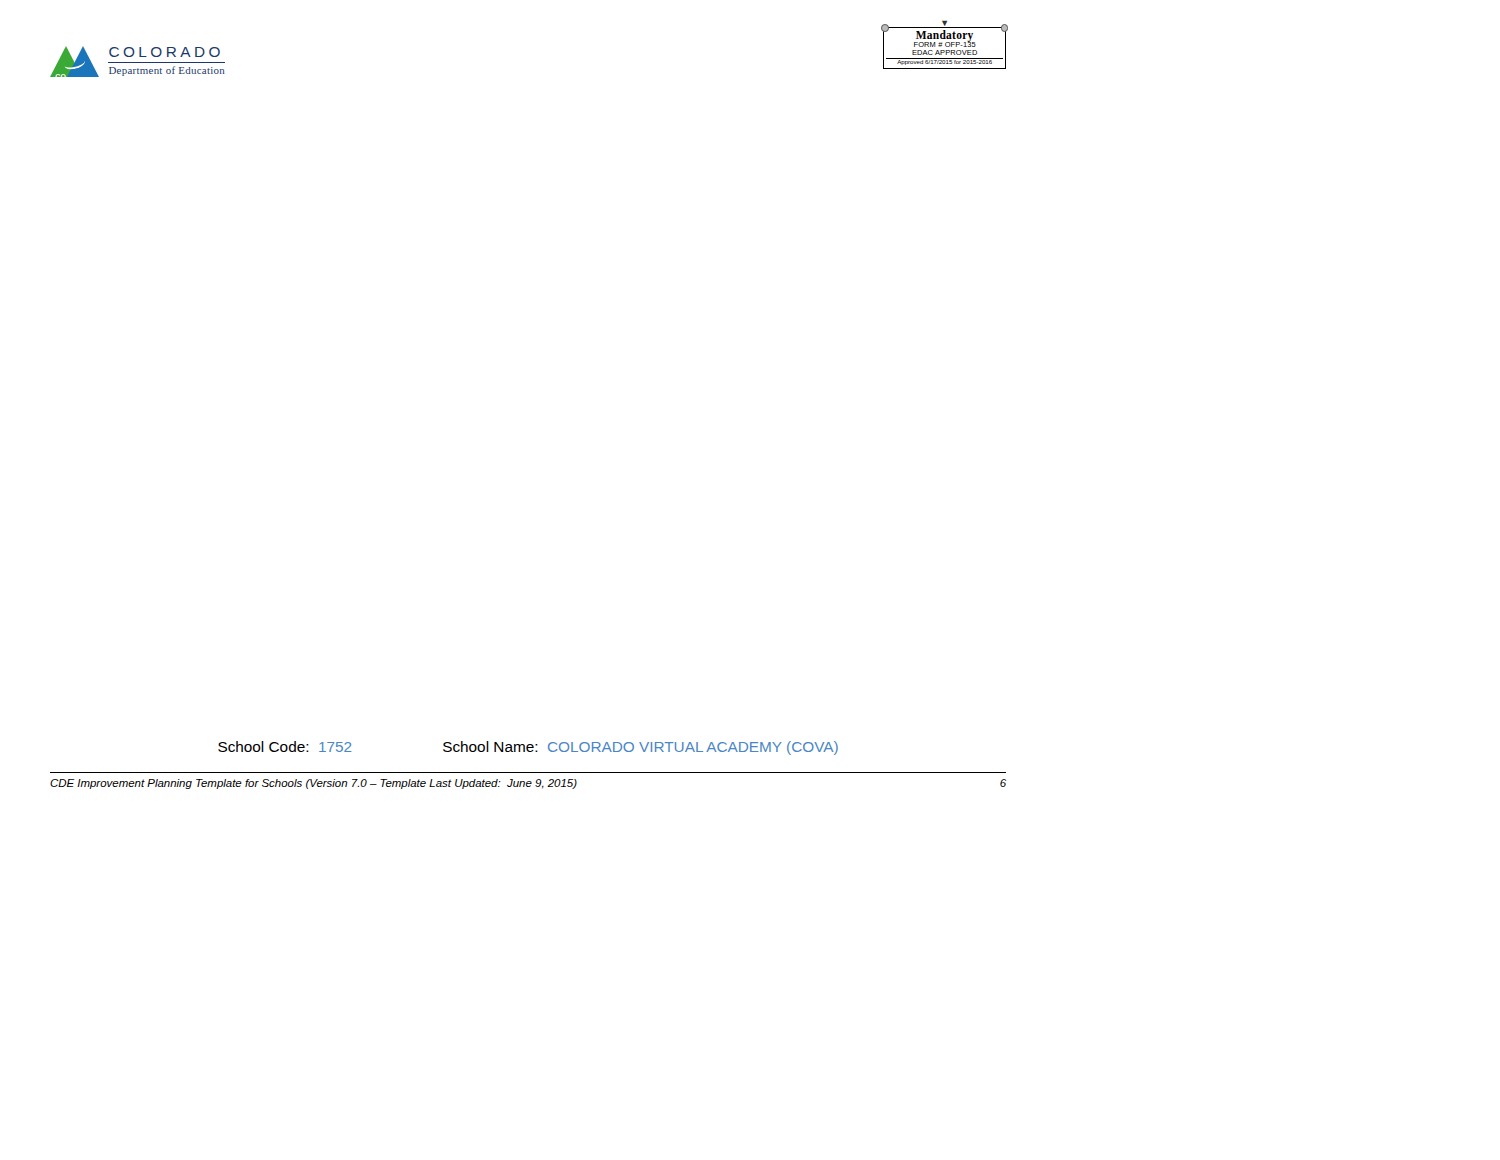CDE
CO
COLORADO
Department of Education
▼
Mandatory
FORM # OFP-135
EDAC APPROVED
Approved 6/17/2015 for 2015-2016
School Code: 1752 School Name: COLORADO VIRTUAL ACADEMY (COVA)
CDE Improvement Planning Template for Schools (Version 7.0 – Template Last Updated: June 9, 2015)
6